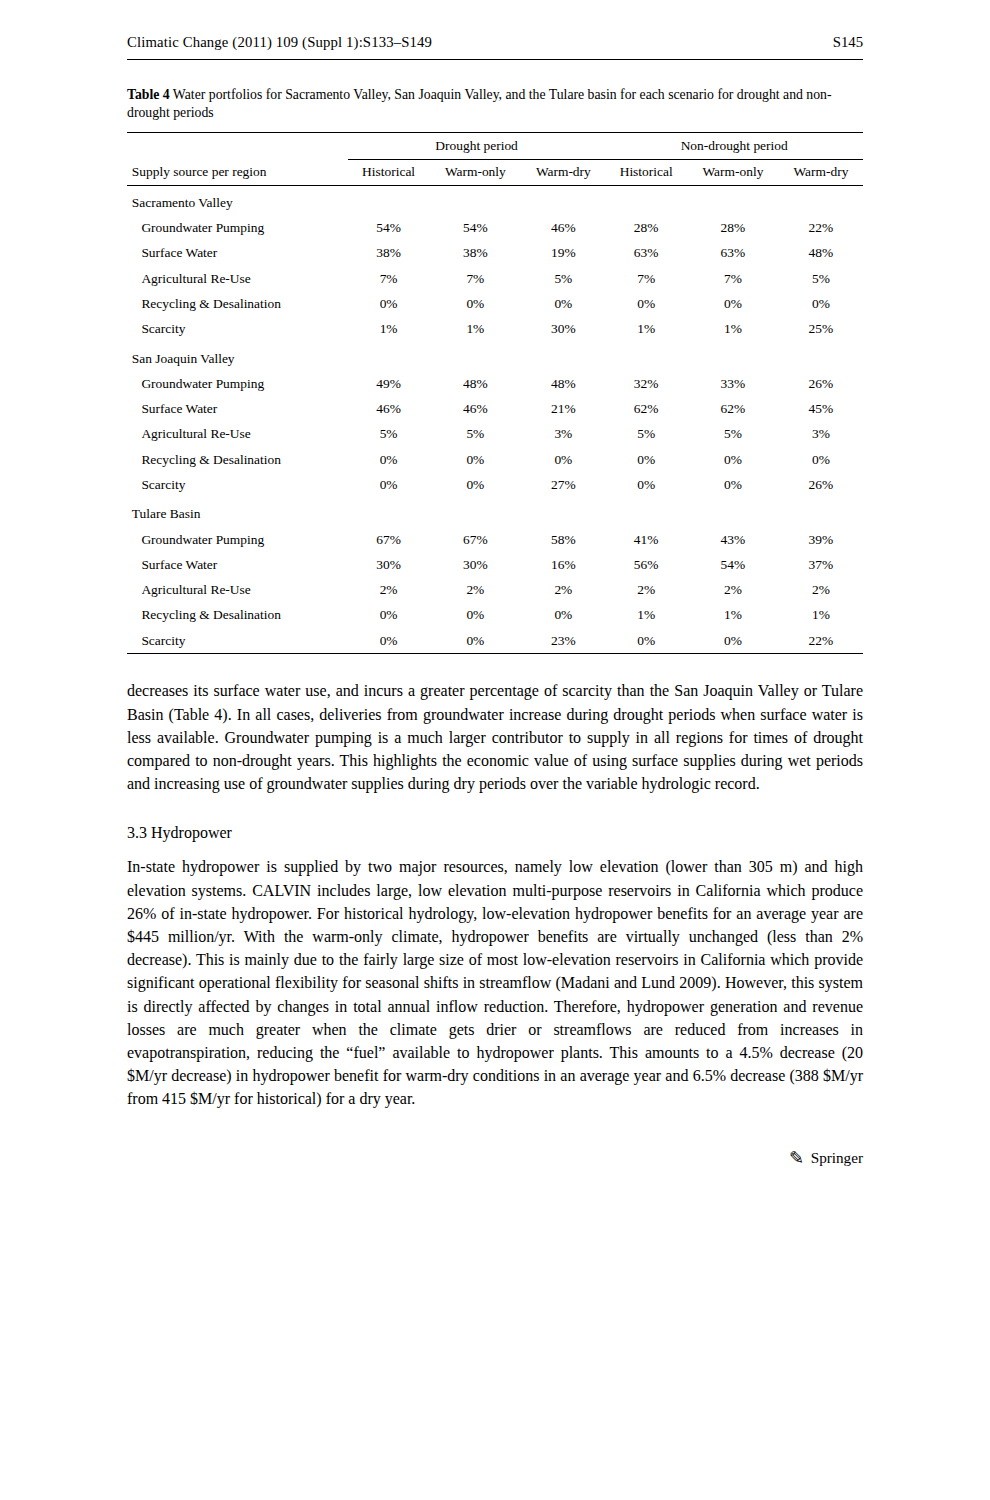Climatic Change (2011) 109 (Suppl 1):S133–S149 S145
Table 4 Water portfolios for Sacramento Valley, San Joaquin Valley, and the Tulare basin for each scenario for drought and non-drought periods
| Supply source per region | Drought period | Non-drought period |
| --- | --- | --- |
| Historical | Warm-only | Warm-dry | Historical | Warm-only | Warm-dry |
| Sacramento Valley |
| Groundwater Pumping | 54% | 54% | 46% | 28% | 28% | 22% |
| Surface Water | 38% | 38% | 19% | 63% | 63% | 48% |
| Agricultural Re-Use | 7% | 7% | 5% | 7% | 7% | 5% |
| Recycling & Desalination | 0% | 0% | 0% | 0% | 0% | 0% |
| Scarcity | 1% | 1% | 30% | 1% | 1% | 25% |
| San Joaquin Valley |
| Groundwater Pumping | 49% | 48% | 48% | 32% | 33% | 26% |
| Surface Water | 46% | 46% | 21% | 62% | 62% | 45% |
| Agricultural Re-Use | 5% | 5% | 3% | 5% | 5% | 3% |
| Recycling & Desalination | 0% | 0% | 0% | 0% | 0% | 0% |
| Scarcity | 0% | 0% | 27% | 0% | 0% | 26% |
| Tulare Basin |
| Groundwater Pumping | 67% | 67% | 58% | 41% | 43% | 39% |
| Surface Water | 30% | 30% | 16% | 56% | 54% | 37% |
| Agricultural Re-Use | 2% | 2% | 2% | 2% | 2% | 2% |
| Recycling & Desalination | 0% | 0% | 0% | 1% | 1% | 1% |
| Scarcity | 0% | 0% | 23% | 0% | 0% | 22% |
decreases its surface water use, and incurs a greater percentage of scarcity than the San Joaquin Valley or Tulare Basin (Table 4). In all cases, deliveries from groundwater increase during drought periods when surface water is less available. Groundwater pumping is a much larger contributor to supply in all regions for times of drought compared to non-drought years. This highlights the economic value of using surface supplies during wet periods and increasing use of groundwater supplies during dry periods over the variable hydrologic record.
3.3 Hydropower
In-state hydropower is supplied by two major resources, namely low elevation (lower than 305 m) and high elevation systems. CALVIN includes large, low elevation multi-purpose reservoirs in California which produce 26% of in-state hydropower. For historical hydrology, low-elevation hydropower benefits for an average year are $445 million/yr. With the warm-only climate, hydropower benefits are virtually unchanged (less than 2% decrease). This is mainly due to the fairly large size of most low-elevation reservoirs in California which provide significant operational flexibility for seasonal shifts in streamflow (Madani and Lund 2009). However, this system is directly affected by changes in total annual inflow reduction. Therefore, hydropower generation and revenue losses are much greater when the climate gets drier or streamflows are reduced from increases in evapotranspiration, reducing the “fuel” available to hydropower plants. This amounts to a 4.5% decrease (20 $M/yr decrease) in hydropower benefit for warm-dry conditions in an average year and 6.5% decrease (388 $M/yr from 415 $M/yr for historical) for a dry year.
✎ Springer